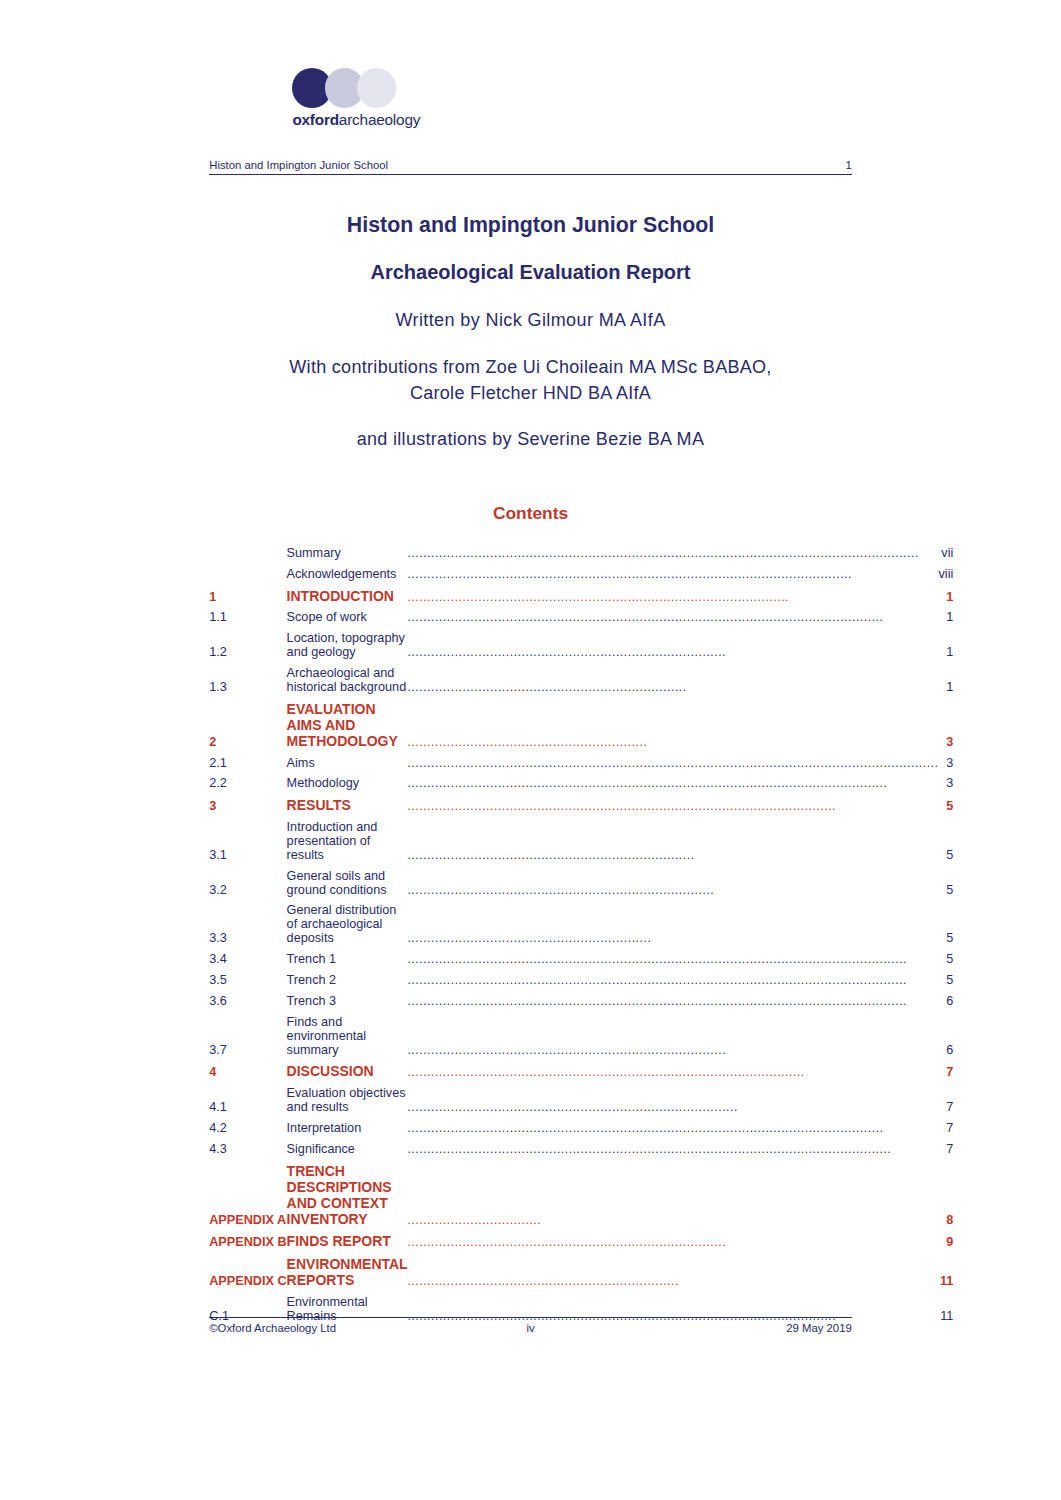oxfordarchaeology
Histon and Impington Junior School 1
Histon and Impington Junior School
Archaeological Evaluation Report
Written by Nick Gilmour MA AIfA
With contributions from Zoe Ui Choileain MA MSc BABAO,
Carole Fletcher HND BA AIfA
and illustrations by Severine Bezie BA MA
Contents
| | Summary | .................................................................................................................................. | vii |
| | Acknowledgements | ................................................................................................................. | viii |
| 1 | INTRODUCTION | ................................................................................................. | 1 |
| 1.1 | Scope of work | ......................................................................................................................... | 1 |
| 1.2 | Location, topography and geology | ................................................................................. | 1 |
| 1.3 | Archaeological and historical background | ....................................................................... | 1 |
| 2 | EVALUATION AIMS AND METHODOLOGY | ............................................................. | 3 |
| 2.1 | Aims | ....................................................................................................................................... | 3 |
| 2.2 | Methodology | .......................................................................................................................... | 3 |
| 3 | RESULTS | ............................................................................................................. | 5 |
| 3.1 | Introduction and presentation of results | ......................................................................... | 5 |
| 3.2 | General soils and ground conditions | .............................................................................. | 5 |
| 3.3 | General distribution of archaeological deposits | .............................................................. | 5 |
| 3.4 | Trench 1 | ............................................................................................................................... | 5 |
| 3.5 | Trench 2 | ............................................................................................................................... | 5 |
| 3.6 | Trench 3 | ............................................................................................................................... | 6 |
| 3.7 | Finds and environmental summary | ................................................................................. | 6 |
| 4 | DISCUSSION | ..................................................................................................... | 7 |
| 4.1 | Evaluation objectives and results | .................................................................................... | 7 |
| 4.2 | Interpretation | ......................................................................................................................... | 7 |
| 4.3 | Significance | ........................................................................................................................... | 7 |
| APPENDIX A | TRENCH DESCRIPTIONS AND CONTEXT INVENTORY | .................................. | 8 |
| APPENDIX B | FINDS REPORT | ................................................................................. | 9 |
| APPENDIX C | ENVIRONMENTAL REPORTS | ..................................................................... | 11 |
| C.1 | Environmental Remains | ............................................................................................................. | 11 |
©Oxford Archaeology Ltd iv 29 May 2019